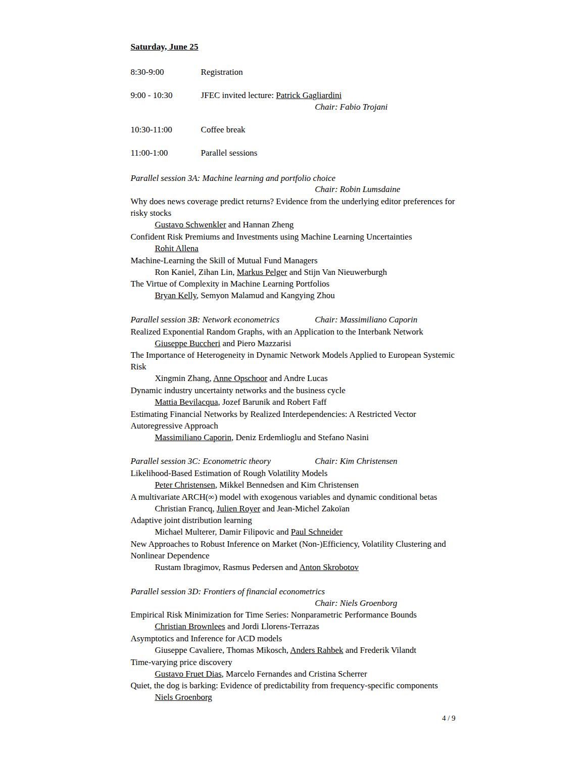Saturday, June 25
| 8:30-9:00 | Registration |
| 9:00 - 10:30 | JFEC invited lecture: Patrick Gagliardini Chair: Fabio Trojani |
| 10:30-11:00 | Coffee break |
| 11:00-1:00 | Parallel sessions |
Parallel session 3A: Machine learning and portfolio choice Chair: Robin Lumsdaine
Why does news coverage predict returns? Evidence from the underlying editor preferences for risky stocks
Gustavo Schwenkler and Hannan Zheng
Confident Risk Premiums and Investments using Machine Learning Uncertainties
Rohit Allena
Machine-Learning the Skill of Mutual Fund Managers
Ron Kaniel, Zihan Lin, Markus Pelger and Stijn Van Nieuwerburgh
The Virtue of Complexity in Machine Learning Portfolios
Bryan Kelly, Semyon Malamud and Kangying Zhou
Parallel session 3B: Network econometrics Chair: Massimiliano Caporin
Realized Exponential Random Graphs, with an Application to the Interbank Network
Giuseppe Buccheri and Piero Mazzarisi
The Importance of Heterogeneity in Dynamic Network Models Applied to European Systemic Risk
Xingmin Zhang, Anne Opschoor and Andre Lucas
Dynamic industry uncertainty networks and the business cycle
Mattia Bevilacqua, Jozef Barunik and Robert Faff
Estimating Financial Networks by Realized Interdependencies: A Restricted Vector Autoregressive Approach
Massimiliano Caporin, Deniz Erdemlioglu and Stefano Nasini
Parallel session 3C: Econometric theory Chair: Kim Christensen
Likelihood-Based Estimation of Rough Volatility Models
Peter Christensen, Mikkel Bennedsen and Kim Christensen
A multivariate ARCH(∞) model with exogenous variables and dynamic conditional betas
Christian Francq, Julien Royer and Jean-Michel Zakoïan
Adaptive joint distribution learning
Michael Multerer, Damir Filipovic and Paul Schneider
New Approaches to Robust Inference on Market (Non-)Efficiency, Volatility Clustering and Nonlinear Dependence
Rustam Ibragimov, Rasmus Pedersen and Anton Skrobotov
Parallel session 3D: Frontiers of financial econometrics Chair: Niels Groenborg
Empirical Risk Minimization for Time Series: Nonparametric Performance Bounds
Christian Brownlees and Jordi Llorens-Terrazas
Asymptotics and Inference for ACD models
Giuseppe Cavaliere, Thomas Mikosch, Anders Rahbek and Frederik Vilandt
Time-varying price discovery
Gustavo Fruet Dias, Marcelo Fernandes and Cristina Scherrer
Quiet, the dog is barking: Evidence of predictability from frequency-specific components
Niels Groenborg
4 / 9